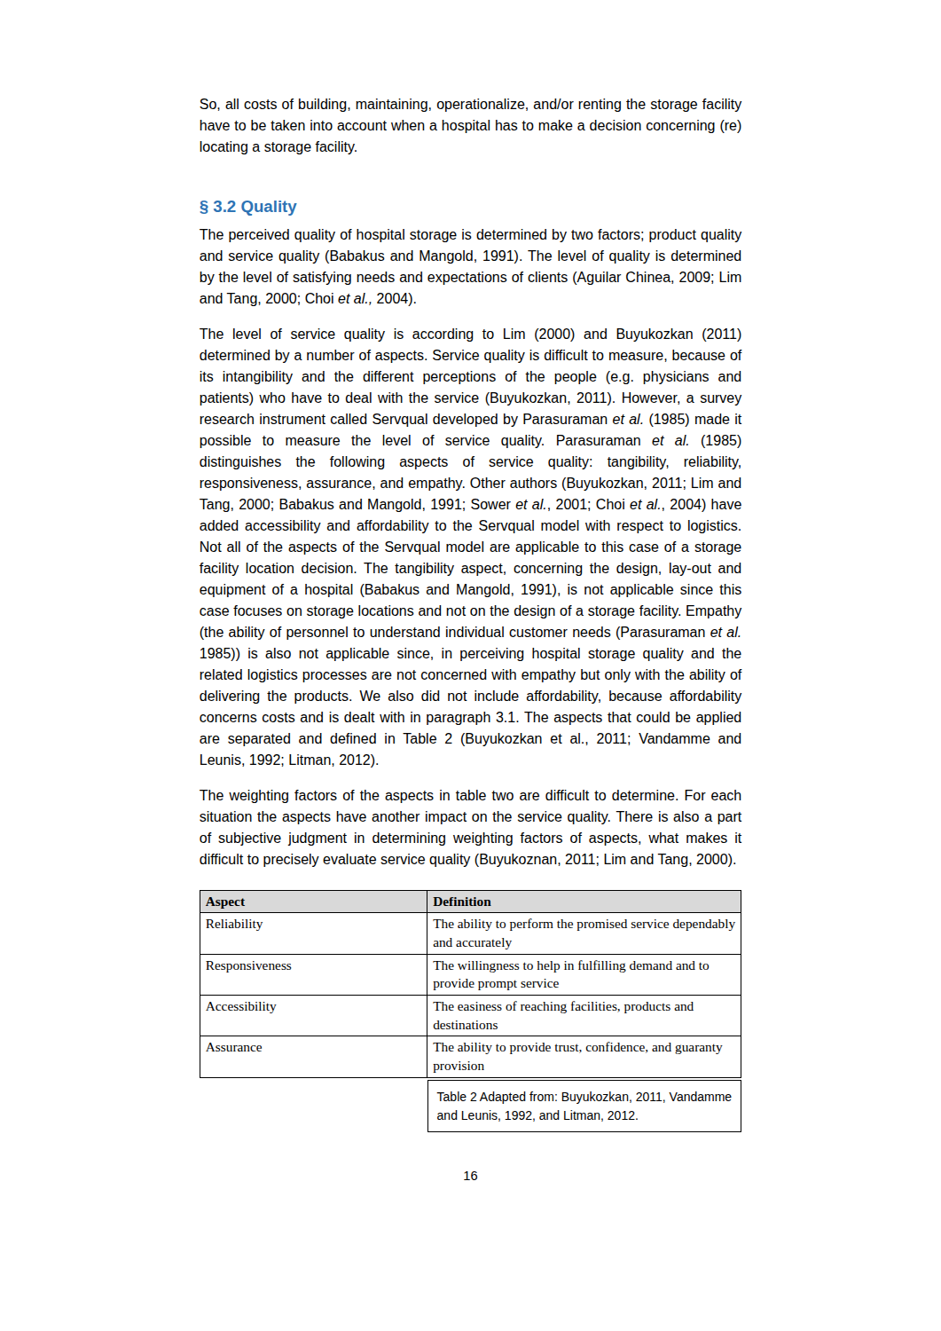So, all costs of building, maintaining, operationalize, and/or renting the storage facility have to be taken into account when a hospital has to make a decision concerning (re) locating a storage facility.
§ 3.2 Quality
The perceived quality of hospital storage is determined by two factors; product quality and service quality (Babakus and Mangold, 1991). The level of quality is determined by the level of satisfying needs and expectations of clients (Aguilar Chinea, 2009; Lim and Tang, 2000; Choi et al., 2004).
The level of service quality is according to Lim (2000) and Buyukozkan (2011) determined by a number of aspects. Service quality is difficult to measure, because of its intangibility and the different perceptions of the people (e.g. physicians and patients) who have to deal with the service (Buyukozkan, 2011). However, a survey research instrument called Servqual developed by Parasuraman et al. (1985) made it possible to measure the level of service quality. Parasuraman et al. (1985) distinguishes the following aspects of service quality: tangibility, reliability, responsiveness, assurance, and empathy. Other authors (Buyukozkan, 2011; Lim and Tang, 2000; Babakus and Mangold, 1991; Sower et al., 2001; Choi et al., 2004) have added accessibility and affordability to the Servqual model with respect to logistics. Not all of the aspects of the Servqual model are applicable to this case of a storage facility location decision. The tangibility aspect, concerning the design, lay-out and equipment of a hospital (Babakus and Mangold, 1991), is not applicable since this case focuses on storage locations and not on the design of a storage facility. Empathy (the ability of personnel to understand individual customer needs (Parasuraman et al. 1985)) is also not applicable since, in perceiving hospital storage quality and the related logistics processes are not concerned with empathy but only with the ability of delivering the products. We also did not include affordability, because affordability concerns costs and is dealt with in paragraph 3.1. The aspects that could be applied are separated and defined in Table 2 (Buyukozkan et al., 2011; Vandamme and Leunis, 1992; Litman, 2012).
The weighting factors of the aspects in table two are difficult to determine. For each situation the aspects have another impact on the service quality. There is also a part of subjective judgment in determining weighting factors of aspects, what makes it difficult to precisely evaluate service quality (Buyukoznan, 2011; Lim and Tang, 2000).
| Aspect | Definition |
| --- | --- |
| Reliability | The ability to perform the promised service dependably and accurately |
| Responsiveness | The willingness to help in fulfilling demand and to provide prompt service |
| Accessibility | The easiness of reaching facilities, products and destinations |
| Assurance | The ability to provide trust, confidence, and guaranty provision |
Table 2 Adapted from: Buyukozkan, 2011, Vandamme and Leunis, 1992, and Litman, 2012.
16